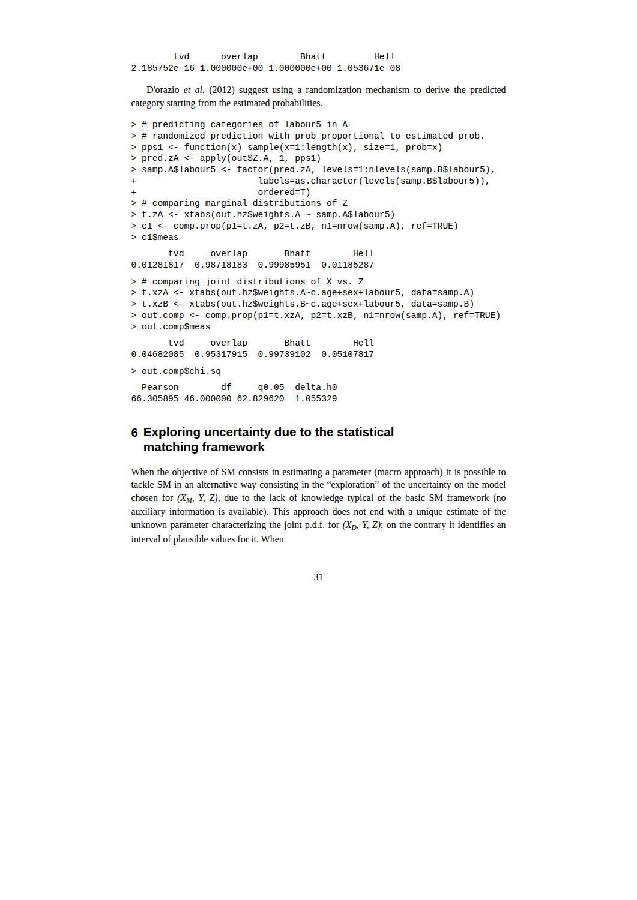tvd      overlap        Bhatt         Hell
2.185752e-16 1.000000e+00 1.000000e+00 1.053671e-08
D'orazio et al. (2012) suggest using a randomization mechanism to derive the predicted category starting from the estimated probabilities.
> # predicting categories of labour5 in A
> # randomized prediction with prob proportional to estimated prob.
> pps1 <- function(x) sample(x=1:length(x), size=1, prob=x)
> pred.zA <- apply(out$Z.A, 1, pps1)
> samp.A$labour5 <- factor(pred.zA, levels=1:nlevels(samp.B$labour5),
+                       labels=as.character(levels(samp.B$labour5)),
+                       ordered=T)
> # comparing marginal distributions of Z
> t.zA <- xtabs(out.hz$weights.A ~ samp.A$labour5)
> c1 <- comp.prop(p1=t.zA, p2=t.zB, n1=nrow(samp.A), ref=TRUE)
> c1$meas
       tvd     overlap       Bhatt        Hell
0.01281817  0.98718183  0.99985951  0.01185287
> # comparing joint distributions of X vs. Z
> t.xzA <- xtabs(out.hz$weights.A~c.age+sex+labour5, data=samp.A)
> t.xzB <- xtabs(out.hz$weights.B~c.age+sex+labour5, data=samp.B)
> out.comp <- comp.prop(p1=t.xzA, p2=t.xzB, n1=nrow(samp.A), ref=TRUE)
> out.comp$meas
       tvd     overlap       Bhatt        Hell
0.04682085  0.95317915  0.99739102  0.05107817
> out.comp$chi.sq
  Pearson        df     q0.05  delta.h0
66.305895 46.000000 62.829620  1.055329
6
Exploring uncertainty due to the statistical matching framework
When the objective of SM consists in estimating a parameter (macro approach) it is possible to tackle SM in an alternative way consisting in the “exploration” of the uncertainty on the model chosen for (XM, Y, Z), due to the lack of knowledge typical of the basic SM framework (no auxiliary information is available). This approach does not end with a unique estimate of the unknown parameter characterizing the joint p.d.f. for (XD, Y, Z); on the contrary it identifies an interval of plausible values for it. When
31